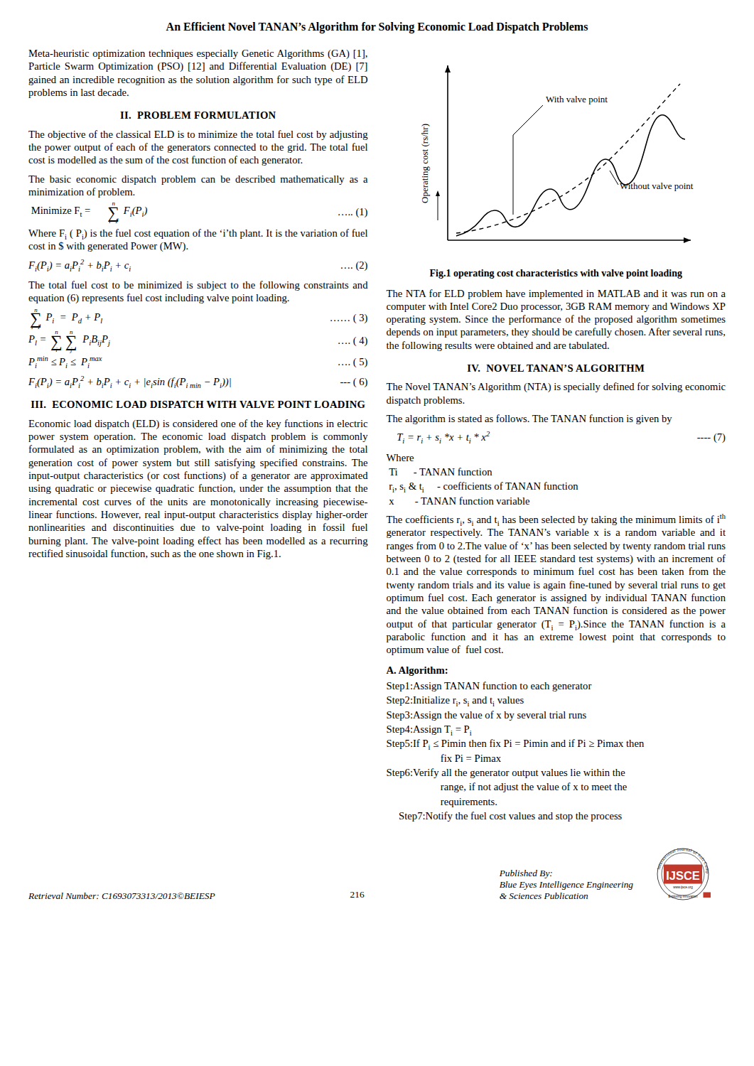An Efficient Novel TANAN’s Algorithm for Solving Economic Load Dispatch Problems
Meta-heuristic optimization techniques especially Genetic Algorithms (GA) [1], Particle Swarm Optimization (PSO) [12] and Differential Evaluation (DE) [7] gained an incredible recognition as the solution algorithm for such type of ELD problems in last decade.
II. Problem Formulation
The objective of the classical ELD is to minimize the total fuel cost by adjusting the power output of each of the generators connected to the grid. The total fuel cost is modelled as the sum of the cost function of each generator.
The basic economic dispatch problem can be described mathematically as a minimization of problem.
Minimize Ft = ∑ni=1 Fi(Pi)
….. (1)
Where Fi ( Pi) is the fuel cost equation of the ‘i’th plant. It is the variation of fuel cost in $ with generated Power (MW).
Fi(Pi) = aiPi2 + biPi + ci
…. (2)
The total fuel cost to be minimized is subject to the following constraints and equation (6) represents fuel cost including valve point loading.
∑ni=1 Pi = Pd + Pl
…… ( 3)
Pl = ∑ni∑nj PiBijPj
…. ( 4)
Pimin ≤ Pi ≤ Pimax
…. ( 5)
Fi(Pi) = aiPi2 + biPi + ci + |eisin (fi(Pi min − Pi))|
--- ( 6)
III. Economic Load Dispatch with Valve Point Loading
Economic load dispatch (ELD) is considered one of the key functions in electric power system operation. The economic load dispatch problem is commonly formulated as an optimization problem, with the aim of minimizing the total generation cost of power system but still satisfying specified constrains. The input-output characteristics (or cost functions) of a generator are approximated using quadratic or piecewise quadratic function, under the assumption that the incremental cost curves of the units are monotonically increasing piecewise-linear functions. However, real input-output characteristics display higher-order nonlinearities and discontinuities due to valve-point loading in fossil fuel burning plant. The valve-point loading effect has been modelled as a recurring rectified sinusoidal function, such as the one shown in Fig.1.
Operating cost (rs/hr) With valve point Without valve point
Fig.1 operating cost characteristics with valve point loading
The NTA for ELD problem have implemented in MATLAB and it was run on a computer with Intel Core2 Duo processor, 3GB RAM memory and Windows XP operating system. Since the performance of the proposed algorithm sometimes depends on input parameters, they should be carefully chosen. After several runs, the following results were obtained and are tabulated.
IV. Novel TANAN’s Algorithm
The Novel TANAN’s Algorithm (NTA) is specially defined for solving economic dispatch problems.
The algorithm is stated as follows. The TANAN function is given by
Ti = ri + si *x + ti * x2
---- (7)
Where
Ti - TANAN function
ri, si & ti - coefficients of TANAN function
x - TANAN function variable
The coefficients ri, si and ti has been selected by taking the minimum limits of ith generator respectively. The TANAN’s variable x is a random variable and it ranges from 0 to 2.The value of ‘x’ has been selected by twenty random trial runs between 0 to 2 (tested for all IEEE standard test systems) with an increment of 0.1 and the value corresponds to minimum fuel cost has been taken from the twenty random trials and its value is again fine-tuned by several trial runs to get optimum fuel cost. Each generator is assigned by individual TANAN function and the value obtained from each TANAN function is considered as the power output of that particular generator (Ti = Pi).Since the TANAN function is a parabolic function and it has an extreme lowest point that corresponds to optimum value of fuel cost.
A. Algorithm:
Step1:Assign TANAN function to each generator
Step2:Initialize ri, si and ti values
Step3:Assign the value of x by several trial runs
Step4:Assign Ti = Pi
Step5:If Pi ≤ Pimin then fix Pi = Pimin and if Pi ≥ Pimax then
fix Pi = Pimax
Step6:Verify all the generator output values lie within the
range, if not adjust the value of x to meet the
requirements.
Step7:Notify the fuel cost values and stop the process
Retrieval Number: C1693073313/2013©BEIESP
216
Published By:
Blue Eyes Intelligence Engineering
& Sciences Publication
International Journal of Soft Computing and Engineering IJSCE www.ijsce.org Exploring Innovation